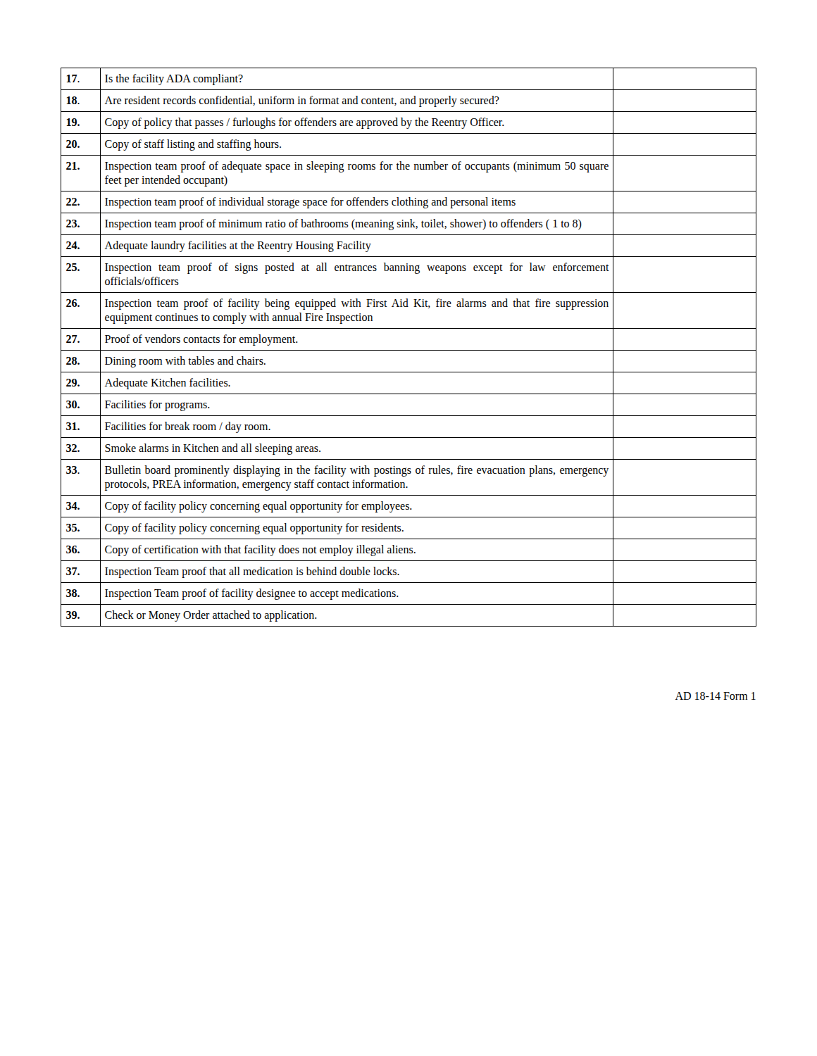| 17 . | Is the facility ADA compliant? | |
| 18 . | Are resident records confidential, uniform in format and content, and properly secured? | |
| 19. | Copy of policy that passes / furloughs for offenders are approved by the Reentry Officer. | |
| 20. | Copy of staff listing and staffing hours. | |
| 21. | Inspection team proof of adequate space in sleeping rooms for the number of occupants (minimum 50 square feet per intended occupant) | |
| 22. | Inspection team proof of individual storage space for offenders clothing and personal items | |
| 23. | Inspection team proof of minimum ratio of bathrooms (meaning sink, toilet, shower) to offenders ( 1 to 8) | |
| 24. | Adequate laundry facilities at the Reentry Housing Facility | |
| 25. | Inspection team proof of signs posted at all entrances banning weapons except for law enforcement officials/officers | |
| 26. | Inspection team proof of facility being equipped with First Aid Kit, fire alarms and that fire suppression equipment continues to comply with annual Fire Inspection | |
| 27. | Proof of vendors contacts for employment. | |
| 28. | Dining room with tables and chairs. | |
| 29. | Adequate Kitchen facilities. | |
| 30. | Facilities for programs. | |
| 31. | Facilities for break room / day room. | |
| 32. | Smoke alarms in Kitchen and all sleeping areas. | |
| 33 . | Bulletin board prominently displaying in the facility with postings of rules, fire evacuation plans, emergency protocols, PREA information, emergency staff contact information. | |
| 34. | Copy of facility policy concerning equal opportunity for employees. | |
| 35. | Copy of facility policy concerning equal opportunity for residents. | |
| 36. | Copy of certification with that facility does not employ illegal aliens. | |
| 37. | Inspection Team proof that all medication is behind double locks. | |
| 38. | Inspection Team proof of facility designee to accept medications. | |
| 39. | Check or Money Order attached to application. | |
AD 18-14 Form 1